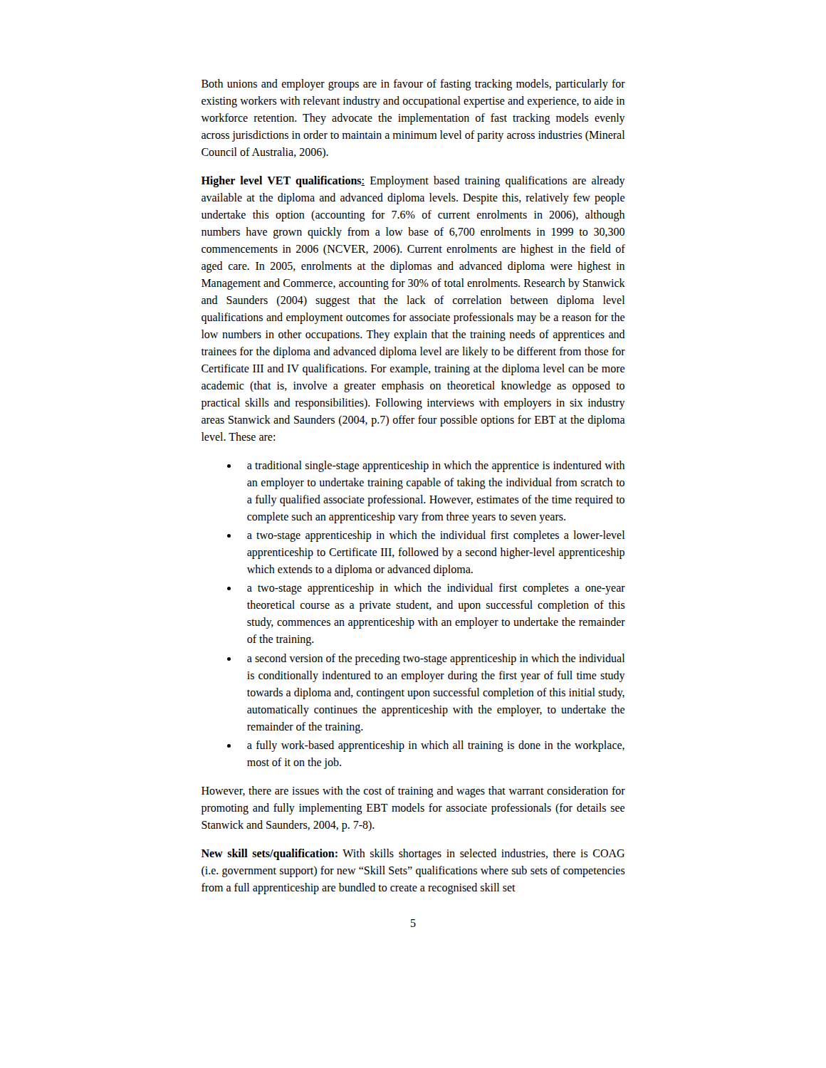Both unions and employer groups are in favour of fasting tracking models, particularly for existing workers with relevant industry and occupational expertise and experience, to aide in workforce retention. They advocate the implementation of fast tracking models evenly across jurisdictions in order to maintain a minimum level of parity across industries (Mineral Council of Australia, 2006).
Higher level VET qualifications: Employment based training qualifications are already available at the diploma and advanced diploma levels. Despite this, relatively few people undertake this option (accounting for 7.6% of current enrolments in 2006), although numbers have grown quickly from a low base of 6,700 enrolments in 1999 to 30,300 commencements in 2006 (NCVER, 2006). Current enrolments are highest in the field of aged care. In 2005, enrolments at the diplomas and advanced diploma were highest in Management and Commerce, accounting for 30% of total enrolments. Research by Stanwick and Saunders (2004) suggest that the lack of correlation between diploma level qualifications and employment outcomes for associate professionals may be a reason for the low numbers in other occupations. They explain that the training needs of apprentices and trainees for the diploma and advanced diploma level are likely to be different from those for Certificate III and IV qualifications. For example, training at the diploma level can be more academic (that is, involve a greater emphasis on theoretical knowledge as opposed to practical skills and responsibilities). Following interviews with employers in six industry areas Stanwick and Saunders (2004, p.7) offer four possible options for EBT at the diploma level. These are:
a traditional single-stage apprenticeship in which the apprentice is indentured with an employer to undertake training capable of taking the individual from scratch to a fully qualified associate professional. However, estimates of the time required to complete such an apprenticeship vary from three years to seven years.
a two-stage apprenticeship in which the individual first completes a lower-level apprenticeship to Certificate III, followed by a second higher-level apprenticeship which extends to a diploma or advanced diploma.
a two-stage apprenticeship in which the individual first completes a one-year theoretical course as a private student, and upon successful completion of this study, commences an apprenticeship with an employer to undertake the remainder of the training.
a second version of the preceding two-stage apprenticeship in which the individual is conditionally indentured to an employer during the first year of full time study towards a diploma and, contingent upon successful completion of this initial study, automatically continues the apprenticeship with the employer, to undertake the remainder of the training.
a fully work-based apprenticeship in which all training is done in the workplace, most of it on the job.
However, there are issues with the cost of training and wages that warrant consideration for promoting and fully implementing EBT models for associate professionals (for details see Stanwick and Saunders, 2004, p. 7-8).
New skill sets/qualification: With skills shortages in selected industries, there is COAG (i.e. government support) for new “Skill Sets” qualifications where sub sets of competencies from a full apprenticeship are bundled to create a recognised skill set
5